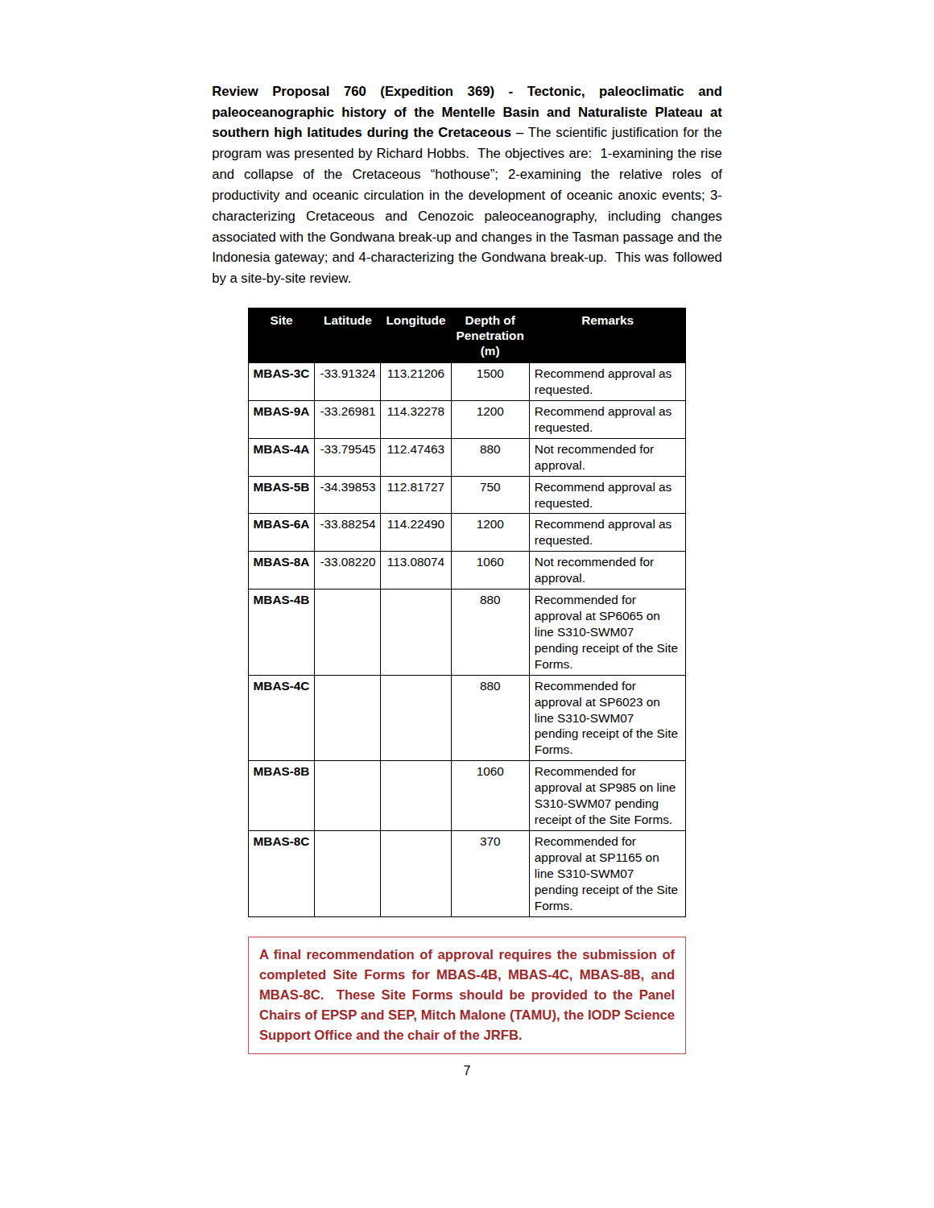Review Proposal 760 (Expedition 369) - Tectonic, paleoclimatic and paleoceanographic history of the Mentelle Basin and Naturaliste Plateau at southern high latitudes during the Cretaceous – The scientific justification for the program was presented by Richard Hobbs. The objectives are: 1-examining the rise and collapse of the Cretaceous “hothouse”; 2-examining the relative roles of productivity and oceanic circulation in the development of oceanic anoxic events; 3-characterizing Cretaceous and Cenozoic paleoceanography, including changes associated with the Gondwana break-up and changes in the Tasman passage and the Indonesia gateway; and 4-characterizing the Gondwana break-up. This was followed by a site-by-site review.
| Site | Latitude | Longitude | Depth of Penetration (m) | Remarks |
| --- | --- | --- | --- | --- |
| MBAS-3C | -33.91324 | 113.21206 | 1500 | Recommend approval as requested. |
| MBAS-9A | -33.26981 | 114.32278 | 1200 | Recommend approval as requested. |
| MBAS-4A | -33.79545 | 112.47463 | 880 | Not recommended for approval. |
| MBAS-5B | -34.39853 | 112.81727 | 750 | Recommend approval as requested. |
| MBAS-6A | -33.88254 | 114.22490 | 1200 | Recommend approval as requested. |
| MBAS-8A | -33.08220 | 113.08074 | 1060 | Not recommended for approval. |
| MBAS-4B | | | 880 | Recommended for approval at SP6065 on line S310-SWM07 pending receipt of the Site Forms. |
| MBAS-4C | | | 880 | Recommended for approval at SP6023 on line S310-SWM07 pending receipt of the Site Forms. |
| MBAS-8B | | | 1060 | Recommended for approval at SP985 on line S310-SWM07 pending receipt of the Site Forms. |
| MBAS-8C | | | 370 | Recommended for approval at SP1165 on line S310-SWM07 pending receipt of the Site Forms. |
A final recommendation of approval requires the submission of completed Site Forms for MBAS-4B, MBAS-4C, MBAS-8B, and MBAS-8C. These Site Forms should be provided to the Panel Chairs of EPSP and SEP, Mitch Malone (TAMU), the IODP Science Support Office and the chair of the JRFB.
7